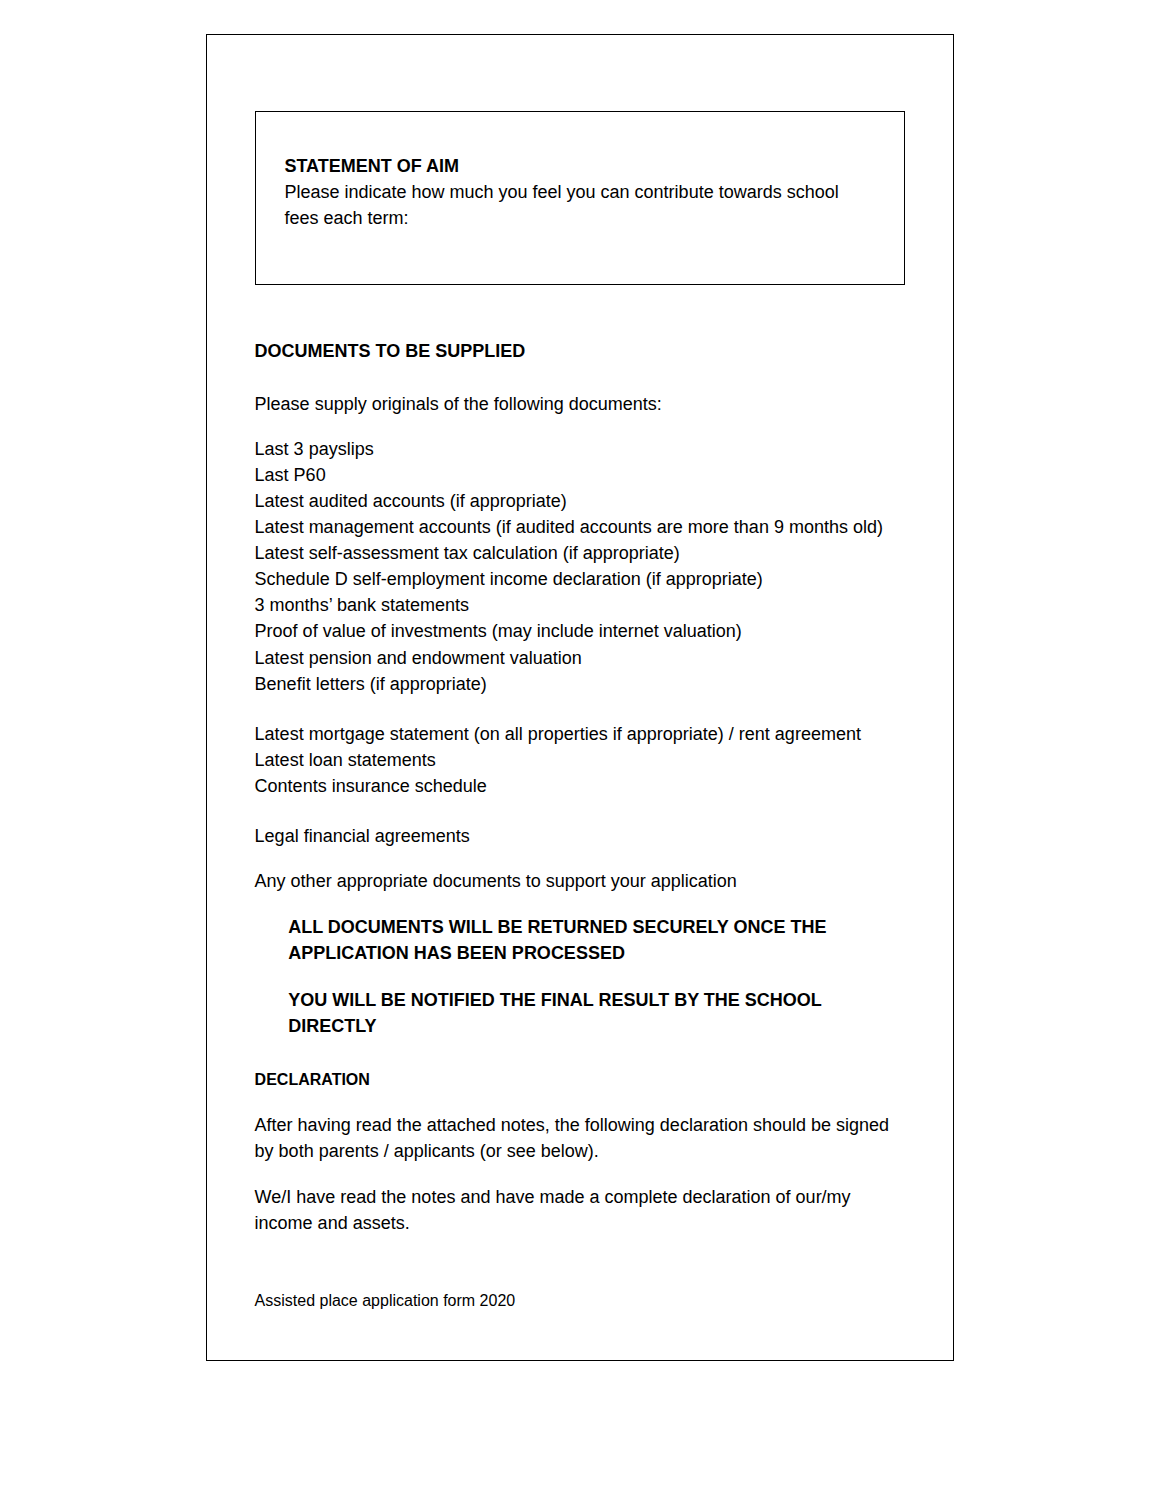STATEMENT OF AIM
Please indicate how much you feel you can contribute towards school fees each term:
DOCUMENTS TO BE SUPPLIED
Please supply originals of the following documents:
Last 3 payslips
Last P60
Latest audited accounts (if appropriate)
Latest management accounts (if audited accounts are more than 9 months old)
Latest self-assessment tax calculation (if appropriate)
Schedule D self-employment income declaration (if appropriate)
3 months’ bank statements
Proof of value of investments (may include internet valuation)
Latest pension and endowment valuation
Benefit letters (if appropriate)
Latest mortgage statement (on all properties if appropriate) / rent agreement
Latest loan statements
Contents insurance schedule
Legal financial agreements
Any other appropriate documents to support your application
ALL DOCUMENTS WILL BE RETURNED SECURELY ONCE THE APPLICATION HAS BEEN PROCESSED
YOU WILL BE NOTIFIED THE FINAL RESULT BY THE SCHOOL DIRECTLY
DECLARATION
After having read the attached notes, the following declaration should be signed by both parents / applicants (or see below).
We/I have read the notes and have made a complete declaration of our/my income and assets.
Assisted place application form 2020